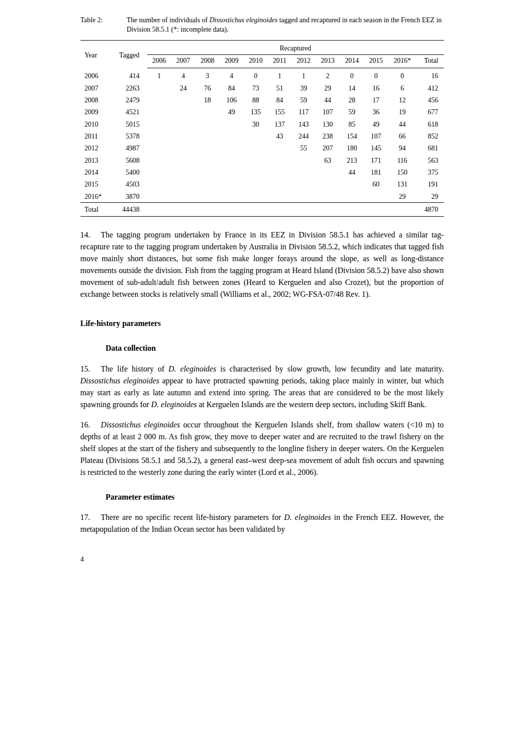Table 2: The number of individuals of Dissostichus eleginoides tagged and recaptured in each season in the French EEZ in Division 58.5.1 (*: incomplete data).
| Year | Tagged | Recaptured |
| --- | --- | --- |
| 2006 | 2007 | 2008 | 2009 | 2010 | 2011 | 2012 | 2013 | 2014 | 2015 | 2016* | Total |
| 2006 | 414 | 1 | 4 | 3 | 4 | 0 | 1 | 1 | 2 | 0 | 0 | 0 | 16 |
| 2007 | 2263 | | 24 | 76 | 84 | 73 | 51 | 39 | 29 | 14 | 16 | 6 | 412 |
| 2008 | 2479 | | | 18 | 106 | 88 | 84 | 59 | 44 | 28 | 17 | 12 | 456 |
| 2009 | 4521 | | | | 49 | 135 | 155 | 117 | 107 | 59 | 36 | 19 | 677 |
| 2010 | 5015 | | | | | 30 | 137 | 143 | 130 | 85 | 49 | 44 | 618 |
| 2011 | 5378 | | | | | | 43 | 244 | 238 | 154 | 107 | 66 | 852 |
| 2012 | 4987 | | | | | | | 55 | 207 | 180 | 145 | 94 | 681 |
| 2013 | 5608 | | | | | | | | 63 | 213 | 171 | 116 | 563 |
| 2014 | 5400 | | | | | | | | | 44 | 181 | 150 | 375 |
| 2015 | 4503 | | | | | | | | | | 60 | 131 | 191 |
| 2016* | 3870 | | | | | | | | | | | 29 | 29 |
| Total | 44438 | | | | | | | | | | | | 4870 |
14. The tagging program undertaken by France in its EEZ in Division 58.5.1 has achieved a similar tag-recapture rate to the tagging program undertaken by Australia in Division 58.5.2, which indicates that tagged fish move mainly short distances, but some fish make longer forays around the slope, as well as long-distance movements outside the division. Fish from the tagging program at Heard Island (Division 58.5.2) have also shown movement of sub-adult/adult fish between zones (Heard to Kerguelen and also Crozet), but the proportion of exchange between stocks is relatively small (Williams et al., 2002; WG-FSA-07/48 Rev. 1).
Life-history parameters
Data collection
15. The life history of D. eleginoides is characterised by slow growth, low fecundity and late maturity. Dissostichus eleginoides appear to have protracted spawning periods, taking place mainly in winter, but which may start as early as late autumn and extend into spring. The areas that are considered to be the most likely spawning grounds for D. eleginoides at Kerguelen Islands are the western deep sectors, including Skiff Bank.
16. Dissostichus eleginoides occur throughout the Kerguelen Islands shelf, from shallow waters (<10 m) to depths of at least 2 000 m. As fish grow, they move to deeper water and are recruited to the trawl fishery on the shelf slopes at the start of the fishery and subsequently to the longline fishery in deeper waters. On the Kerguelen Plateau (Divisions 58.5.1 and 58.5.2), a general east–west deep-sea movement of adult fish occurs and spawning is restricted to the westerly zone during the early winter (Lord et al., 2006).
Parameter estimates
17. There are no specific recent life-history parameters for D. eleginoides in the French EEZ. However, the metapopulation of the Indian Ocean sector has been validated by
4